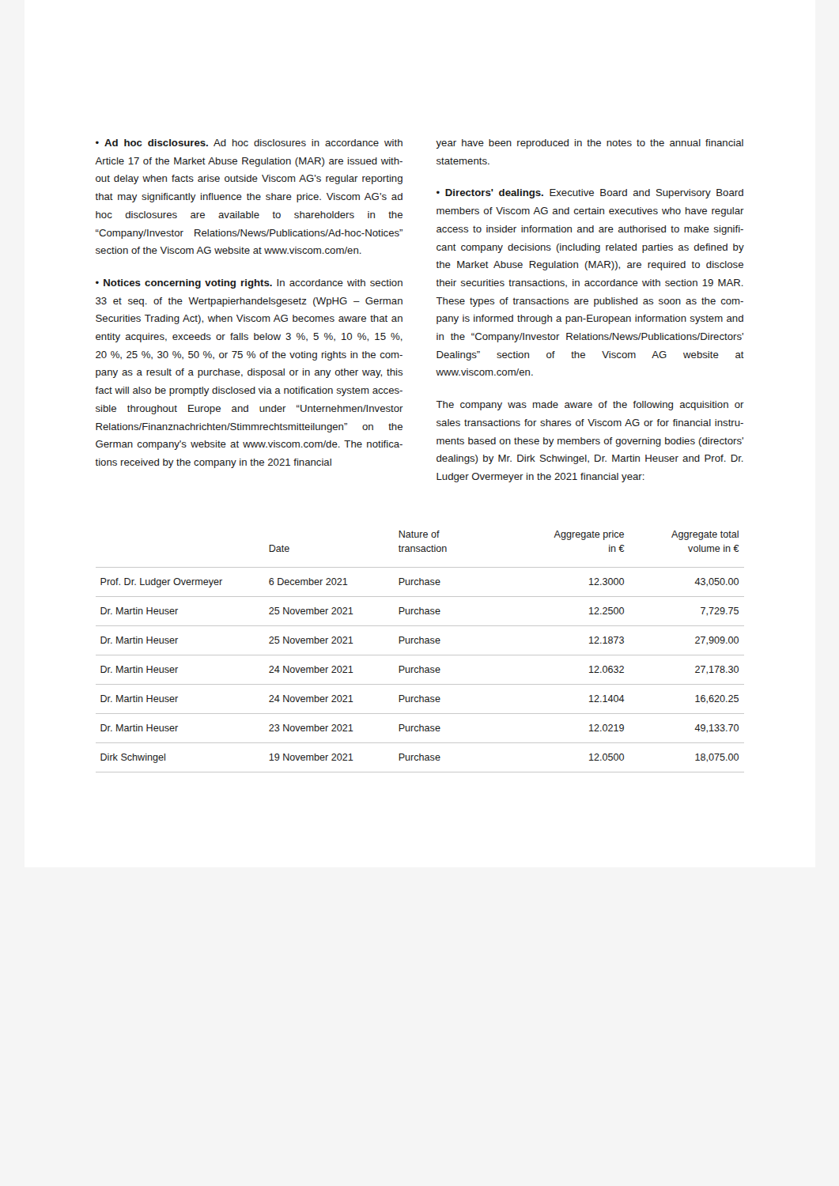Ad hoc disclosures. Ad hoc disclosures in accordance with Article 17 of the Market Abuse Regulation (MAR) are issued without delay when facts arise outside Viscom AG's regular reporting that may significantly influence the share price. Viscom AG's ad hoc disclosures are available to shareholders in the “Company/Investor Relations/News/Publications/Ad-hoc-Notices” section of the Viscom AG website at www.viscom.com/en.
Notices concerning voting rights. In accordance with section 33 et seq. of the Wertpapierhandelsgesetz (WpHG – German Securities Trading Act), when Viscom AG becomes aware that an entity acquires, exceeds or falls below 3 %, 5 %, 10 %, 15 %, 20 %, 25 %, 30 %, 50 %, or 75 % of the voting rights in the company as a result of a purchase, disposal or in any other way, this fact will also be promptly disclosed via a notification system accessible throughout Europe and under “Unternehmen/Investor Relations/Finanznachrichten/Stimmrechtsmitteilungen” on the German company's website at www.viscom.com/de. The notifications received by the company in the 2021 financial
year have been reproduced in the notes to the annual financial statements.
Directors' dealings. Executive Board and Supervisory Board members of Viscom AG and certain executives who have regular access to insider information and are authorised to make significant company decisions (including related parties as defined by the Market Abuse Regulation (MAR)), are required to disclose their securities transactions, in accordance with section 19 MAR. These types of transactions are published as soon as the company is informed through a pan-European information system and in the “Company/Investor Relations/News/Publications/Directors' Dealings” section of the Viscom AG website at www.viscom.com/en.
The company was made aware of the following acquisition or sales transactions for shares of Viscom AG or for financial instruments based on these by members of governing bodies (directors' dealings) by Mr. Dirk Schwingel, Dr. Martin Heuser and Prof. Dr. Ludger Overmeyer in the 2021 financial year:
| | Date | Nature of transaction | Aggregate price in € | Aggregate total volume in € |
| --- | --- | --- | --- | --- |
| Prof. Dr. Ludger Overmeyer | 6 December 2021 | Purchase | 12.3000 | 43,050.00 |
| Dr. Martin Heuser | 25 November 2021 | Purchase | 12.2500 | 7,729.75 |
| Dr. Martin Heuser | 25 November 2021 | Purchase | 12.1873 | 27,909.00 |
| Dr. Martin Heuser | 24 November 2021 | Purchase | 12.0632 | 27,178.30 |
| Dr. Martin Heuser | 24 November 2021 | Purchase | 12.1404 | 16,620.25 |
| Dr. Martin Heuser | 23 November 2021 | Purchase | 12.0219 | 49,133.70 |
| Dirk Schwingel | 19 November 2021 | Purchase | 12.0500 | 18,075.00 |